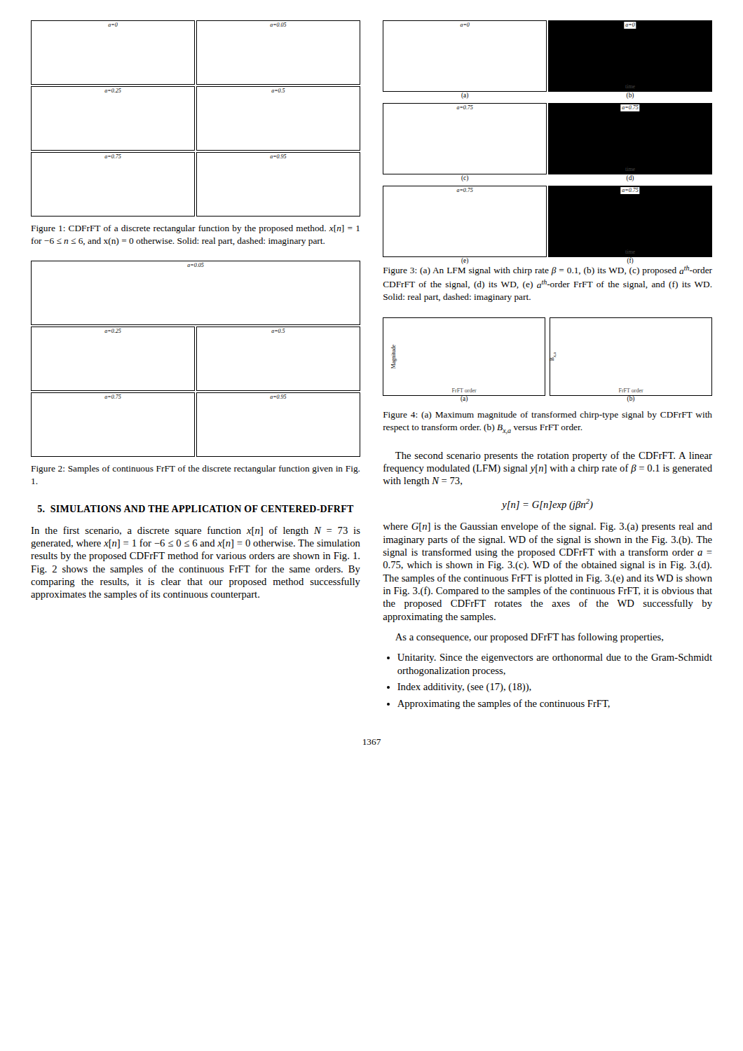a=0
a=0.05
a=0.25
a=0.5
a=0.75
a=0.95
Figure 1: CDFrFT of a discrete rectangular function by the proposed method. x[n] = 1 for −6 ≤ n ≤ 6, and x(n) = 0 otherwise. Solid: real part, dashed: imaginary part.
a=0.05
a=0.25
a=0.5
a=0.75
a=0.95
Figure 2: Samples of continuous FrFT of the discrete rectangular function given in Fig. 1.
5. Simulations and the Application of Centered-DFRFT
In the first scenario, a discrete square function x[n] of length N = 73 is generated, where x[n] = 1 for −6 ≤ 0 ≤ 6 and x[n] = 0 otherwise. The simulation results by the proposed CDFrFT method for various orders are shown in Fig. 1. Fig. 2 shows the samples of the continuous FrFT for the same orders. By comparing the results, it is clear that our proposed method successfully approximates the samples of its continuous counterpart.
a=0(a)
a=0(b) frequency time
a=0.75(c)
a=0.75(d) frequency time
a=0.75(e)
a=0.75(f) frequency time
Figure 3: (a) An LFM signal with chirp rate β = 0.1, (b) its WD, (c) proposed ath-order CDFrFT of the signal, (d) its WD, (e) ath-order FrFT of the signal, and (f) its WD. Solid: real part, dashed: imaginary part.
Magnitude FrFT order(a)
Bx,a FrFT order(b)
Figure 4: (a) Maximum magnitude of transformed chirp-type signal by CDFrFT with respect to transform order. (b) Bx,a versus FrFT order.
The second scenario presents the rotation property of the CDFrFT. A linear frequency modulated (LFM) signal y[n] with a chirp rate of β = 0.1 is generated with length N = 73,
y[n] = G[n]exp (jβn2)
where G[n] is the Gaussian envelope of the signal. Fig. 3.(a) presents real and imaginary parts of the signal. WD of the signal is shown in the Fig. 3.(b). The signal is transformed using the proposed CDFrFT with a transform order a = 0.75, which is shown in Fig. 3.(c). WD of the obtained signal is in Fig. 3.(d). The samples of the continuous FrFT is plotted in Fig. 3.(e) and its WD is shown in Fig. 3.(f). Compared to the samples of the continuous FrFT, it is obvious that the proposed CDFrFT rotates the axes of the WD successfully by approximating the samples.
As a consequence, our proposed DFrFT has following properties,
Unitarity. Since the eigenvectors are orthonormal due to the Gram-Schmidt orthogonalization process,
Index additivity, (see (17), (18)),
Approximating the samples of the continuous FrFT,
1367